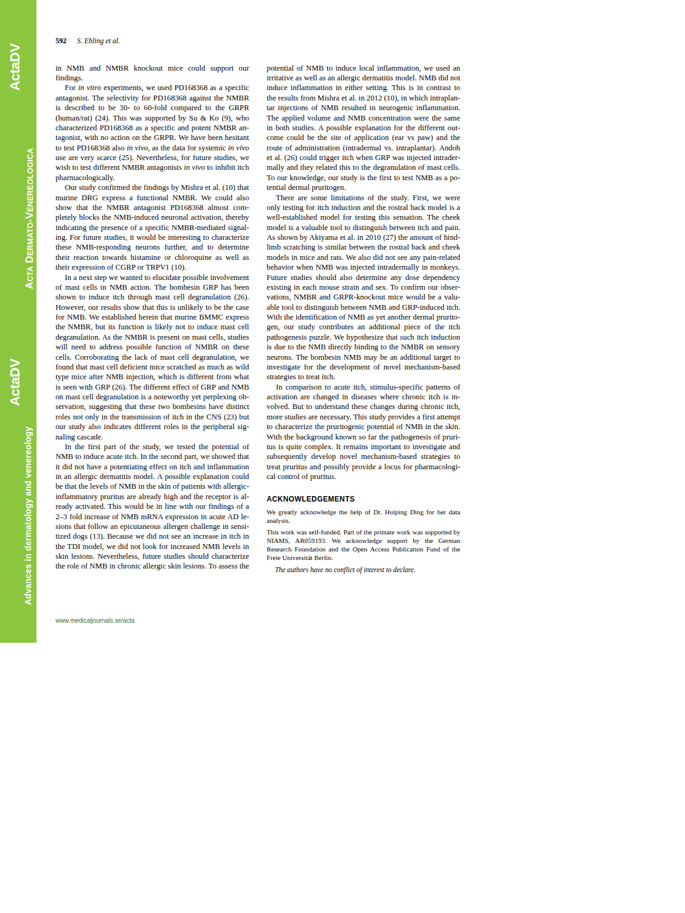ActaDV
ACTA DERMATO-VENEREOLOGICA
ActaDV
Advances in dermatology and venereology
592 S. Ehling et al.
in NMB and NMBR knockout mice could support our findings.
For in vitro experiments, we used PD168368 as a specific antagonist. The selectivity for PD168368 against the NMBR is described to be 30- to 60-fold compared to the GRPR (human/rat) (24). This was supported by Su & Ko (9), who characterized PD168368 as a specific and potent NMBR antagonist, with no action on the GRPR. We have been hesitant to test PD168368 also in vivo, as the data for systemic in vivo use are very scarce (25). Nevertheless, for future studies, we wish to test different NMBR antagonists in vivo to inhibit itch pharmacologically.
Our study confirmed the findings by Mishra et al. (10) that murine DRG express a functional NMBR. We could also show that the NMBR antagonist PD168368 almost completely blocks the NMB-induced neuronal activation, thereby indicating the presence of a specific NMBR-mediated signaling. For future studies, it would be interesting to characterize these NMB-responding neurons further, and to determine their reaction towards histamine or chloroquine as well as their expression of CGRP or TRPV1 (10).
In a next step we wanted to elucidate possible involvement of mast cells in NMB action. The bombesin GRP has been shown to induce itch through mast cell degranulation (26). However, our results show that this is unlikely to be the case for NMB. We established herein that murine BMMC express the NMBR, but its function is likely not to induce mast cell degranulation. As the NMBR is present on mast cells, studies will need to address possible function of NMBR on these cells. Corroborating the lack of mast cell degranulation, we found that mast cell deficient mice scratched as much as wild type mice after NMB injection, which is different from what is seen with GRP (26). The different effect of GRP and NMB on mast cell degranulation is a noteworthy yet perplexing observation, suggesting that these two bombesins have distinct roles not only in the transmission of itch in the CNS (23) but our study also indicates different roles in the peripheral signaling cascade.
In the first part of the study, we tested the potential of NMB to induce acute itch. In the second part, we showed that it did not have a potentiating effect on itch and inflammation in an allergic dermatitis model. A possible explanation could be that the levels of NMB in the skin of patients with allergic-inflammatory pruritus are already high and the receptor is already activated. This would be in line with our findings of a 2–3 fold increase of NMB mRNA expression in acute AD lesions that follow an epicutaneous allergen challenge in sensitized dogs (13). Because we did not see an increase in itch in the TDI model, we did not look for increased NMB levels in skin lesions. Nevertheless, future studies should characterize the role of NMB in chronic allergic skin lesions. To assess the potential of NMB to induce local inflammation, we used an irritative as well as an allergic dermatitis model. NMB did not induce inflammation in either setting. This is in contrast to the results from Mishra et al. in 2012 (10), in which intraplantar injections of NMB resulted in neurogenic inflammation. The applied volume and NMB concentration were the same in both studies. A possible explanation for the different outcome could be the site of application (ear vs paw) and the route of administration (intradermal vs. intraplantar). Andoh et al. (26) could trigger itch when GRP was injected intradermally and they related this to the degranulation of mast cells. To our knowledge, our study is the first to test NMB as a potential dermal pruritogen.
There are some limitations of the study. First, we were only testing for itch induction and the rostral back model is a well-established model for testing this sensation. The cheek model is a valuable tool to distinguish between itch and pain. As shown by Akiyama et al. in 2010 (27) the amount of hind-limb scratching is similar between the rostral back and cheek models in mice and rats. We also did not see any pain-related behavior when NMB was injected intradermally in monkeys. Future studies should also determine any dose dependency existing in each mouse strain and sex. To confirm our observations, NMBR and GRPR-knockout mice would be a valuable tool to distinguish between NMB and GRP-induced itch. With the identification of NMB as yet another dermal pruritogen, our study contributes an additional piece of the itch pathogenesis puzzle. We hypothesize that such itch induction is due to the NMB directly binding to the NMBR on sensory neurons. The bombesin NMB may be an additional target to investigate for the development of novel mechanism-based strategies to treat itch.
In comparison to acute itch, stimulus-specific patterns of activation are changed in diseases where chronic itch is involved. But to understand these changes during chronic itch, more studies are necessary. This study provides a first attempt to characterize the pruritogenic potential of NMB in the skin. With the background known so far the pathogenesis of pruritus is quite complex. It remains important to investigate and subsequently develop novel mechanism-based strategies to treat pruritus and possibly provide a locus for pharmacological control of pruritus.
ACKNOWLEDGEMENTS
We greatly acknowledge the help of Dr. Huiping Ding for her data analysis.
This work was self-funded. Part of the primate work was supported by NIAMS, AR059193. We acknowledge support by the German Research Foundation and the Open Access Publication Fund of the Freie Universität Berlin.
The authors have no conflict of interest to declare.
www.medicaljournals.se/acta